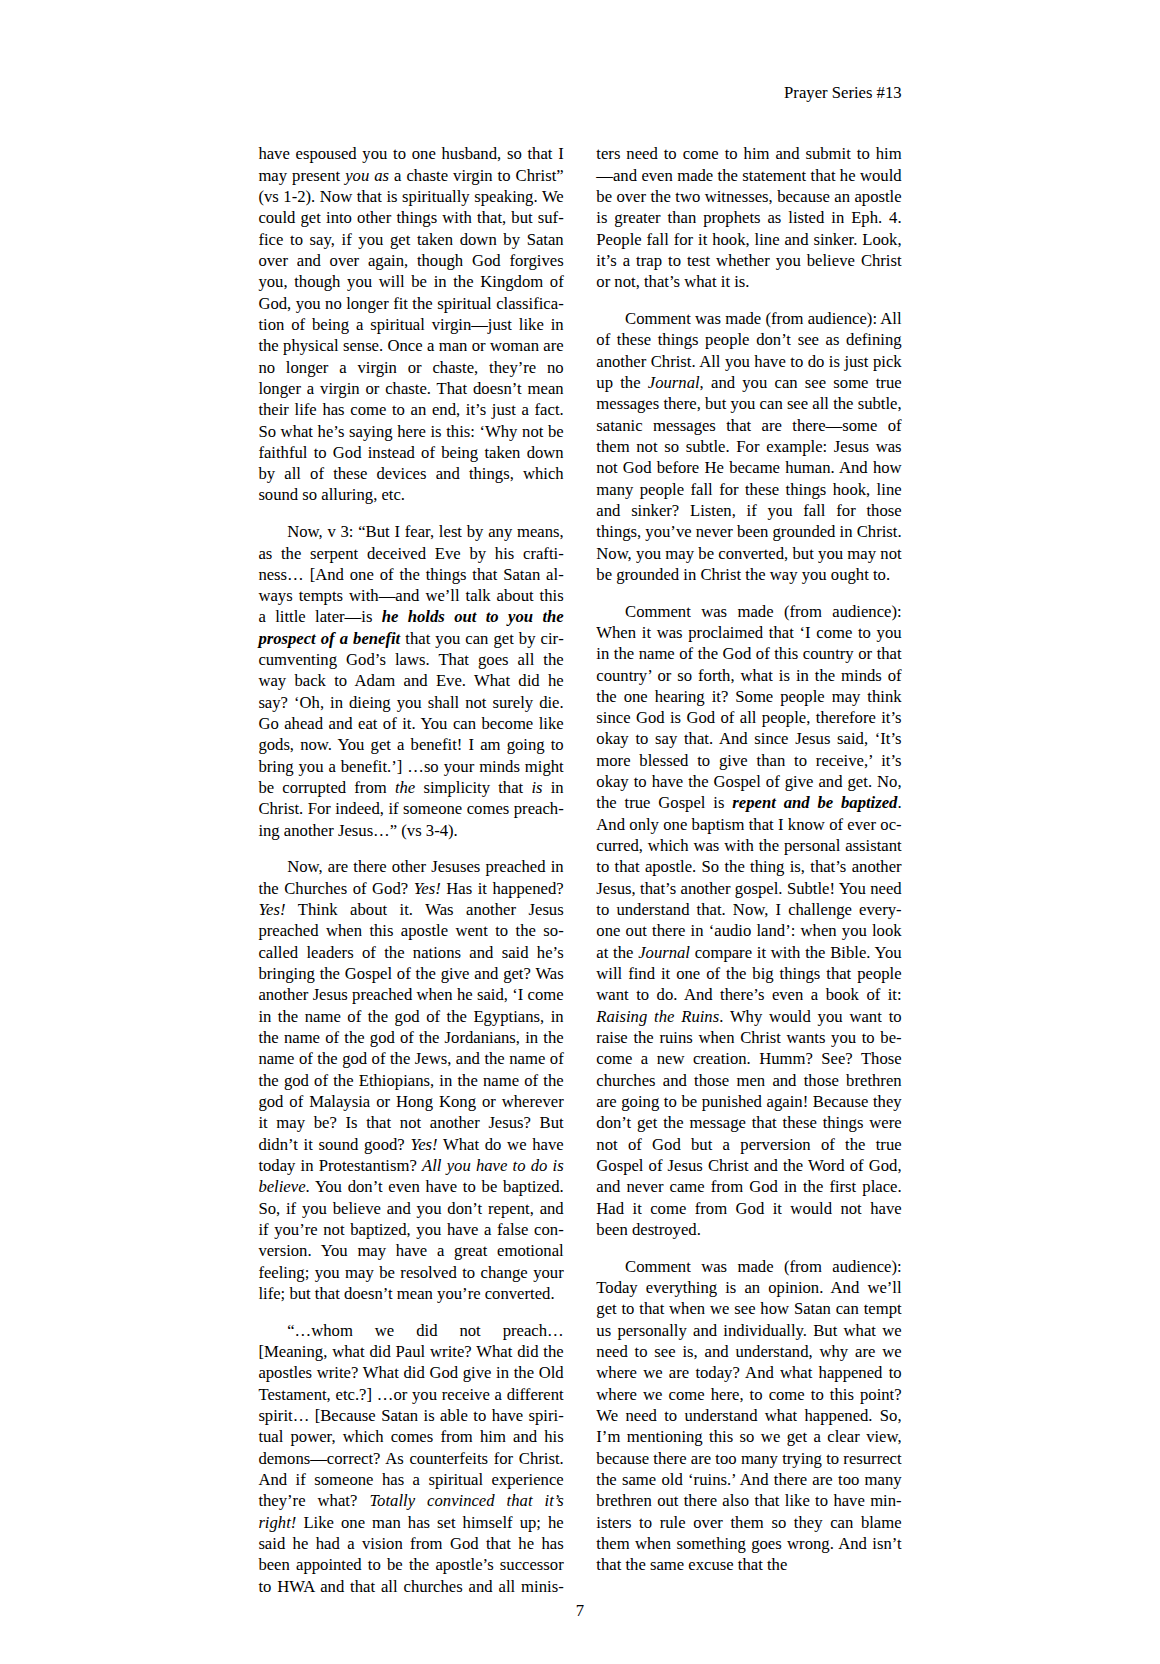Prayer Series #13
have espoused you to one husband, so that I may present you as a chaste virgin to Christ” (vs 1-2). Now that is spiritually speaking. We could get into other things with that, but suffice to say, if you get taken down by Satan over and over again, though God forgives you, though you will be in the Kingdom of God, you no longer fit the spiritual classification of being a spiritual virgin—just like in the physical sense. Once a man or woman are no longer a virgin or chaste, they’re no longer a virgin or chaste. That doesn’t mean their life has come to an end, it’s just a fact. So what he’s saying here is this: ‘Why not be faithful to God instead of being taken down by all of these devices and things, which sound so alluring, etc.
Now, v 3: “But I fear, lest by any means, as the serpent deceived Eve by his craftiness… [And one of the things that Satan always tempts with—and we’ll talk about this a little later—is he holds out to you the prospect of a benefit that you can get by circumventing God’s laws. That goes all the way back to Adam and Eve. What did he say? ‘Oh, in dieing you shall not surely die. Go ahead and eat of it. You can become like gods, now. You get a benefit! I am going to bring you a benefit.’] …so your minds might be corrupted from the simplicity that is in Christ. For indeed, if someone comes preaching another Jesus…” (vs 3-4).
Now, are there other Jesuses preached in the Churches of God? Yes! Has it happened? Yes! Think about it. Was another Jesus preached when this apostle went to the so-called leaders of the nations and said he’s bringing the Gospel of the give and get? Was another Jesus preached when he said, ‘I come in the name of the god of the Egyptians, in the name of the god of the Jordanians, in the name of the god of the Jews, and the name of the god of the Ethiopians, in the name of the god of Malaysia or Hong Kong or wherever it may be? Is that not another Jesus? But didn’t it sound good? Yes! What do we have today in Protestantism? All you have to do is believe. You don’t even have to be baptized. So, if you believe and you don’t repent, and if you’re not baptized, you have a false conversion. You may have a great emotional feeling; you may be resolved to change your life; but that doesn’t mean you’re converted.
“…whom we did not preach… [Meaning, what did Paul write? What did the apostles write? What did God give in the Old Testament, etc.?] …or you receive a different spirit… [Because Satan is able to have spiritual power, which comes from him and his demons—correct? As counterfeits for Christ. And if someone has a spiritual experience they’re what? Totally convinced that it’s right! Like one man has set himself up; he said he had a vision from God that he has been appointed to be the apostle’s successor to HWA and that all churches and all ministers need to come to him and submit to him—and even made the statement that he would be over the two witnesses, because an apostle is greater than prophets as listed in Eph. 4. People fall for it hook, line and sinker. Look, it’s a trap to test whether you believe Christ or not, that’s what it is.
Comment was made (from audience): All of these things people don’t see as defining another Christ. All you have to do is just pick up the Journal, and you can see some true messages there, but you can see all the subtle, satanic messages that are there—some of them not so subtle. For example: Jesus was not God before He became human. And how many people fall for these things hook, line and sinker? Listen, if you fall for those things, you’ve never been grounded in Christ. Now, you may be converted, but you may not be grounded in Christ the way you ought to.
Comment was made (from audience): When it was proclaimed that ‘I come to you in the name of the God of this country or that country’ or so forth, what is in the minds of the one hearing it? Some people may think since God is God of all people, therefore it’s okay to say that. And since Jesus said, ‘It’s more blessed to give than to receive,’ it’s okay to have the Gospel of give and get. No, the true Gospel is repent and be baptized. And only one baptism that I know of ever occurred, which was with the personal assistant to that apostle. So the thing is, that’s another Jesus, that’s another gospel. Subtle! You need to understand that. Now, I challenge everyone out there in ‘audio land’: when you look at the Journal compare it with the Bible. You will find it one of the big things that people want to do. And there’s even a book of it: Raising the Ruins. Why would you want to raise the ruins when Christ wants you to become a new creation. Humm? See? Those churches and those men and those brethren are going to be punished again! Because they don’t get the message that these things were not of God but a perversion of the true Gospel of Jesus Christ and the Word of God, and never came from God in the first place. Had it come from God it would not have been destroyed.
Comment was made (from audience): Today everything is an opinion. And we’ll get to that when we see how Satan can tempt us personally and individually. But what we need to see is, and understand, why are we where we are today? And what happened to where we come here, to come to this point? We need to understand what happened. So, I’m mentioning this so we get a clear view, because there are too many trying to resurrect the same old ‘ruins.’ And there are too many brethren out there also that like to have ministers to rule over them so they can blame them when something goes wrong. And isn’t that the same excuse that the
7